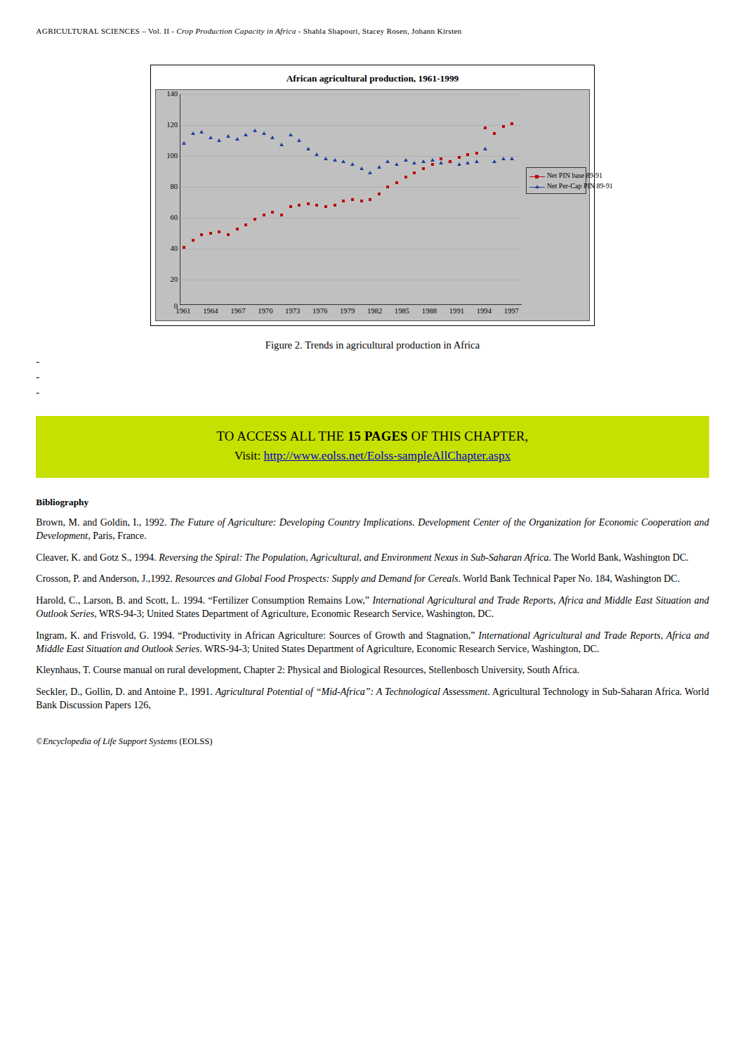AGRICULTURAL SCIENCES – Vol. II - Crop Production Capacity in Africa - Shahla Shapouri, Stacey Rosen, Johann Kirsten
African agricultural production, 1961-1999
140 120 100 80 60 40 20 0
1961 1964 1967 1970 1973 1976 1979 1982 1985 1988 1991 1994 1997
Net PIN base 89-91
Net Per-Cap PIN 89-91
Figure 2. Trends in agricultural production in Africa
-
-
-
TO ACCESS ALL THE 15 PAGES OF THIS CHAPTER,
Visit: http://www.eolss.net/Eolss-sampleAllChapter.aspx
Bibliography
Brown, M. and Goldin, I., 1992. The Future of Agriculture: Developing Country Implications. Development Center of the Organization for Economic Cooperation and Development, Paris, France.
Cleaver, K. and Gotz S., 1994. Reversing the Spiral: The Population, Agricultural, and Environment Nexus in Sub-Saharan Africa. The World Bank, Washington DC.
Crosson, P. and Anderson, J.,1992. Resources and Global Food Prospects: Supply and Demand for Cereals. World Bank Technical Paper No. 184, Washington DC.
Harold, C., Larson, B. and Scott, L. 1994. “Fertilizer Consumption Remains Low,” International Agricultural and Trade Reports, Africa and Middle East Situation and Outlook Series, WRS-94-3; United States Department of Agriculture, Economic Research Service, Washington, DC.
Ingram, K. and Frisvold, G. 1994. “Productivity in African Agriculture: Sources of Growth and Stagnation,” International Agricultural and Trade Reports, Africa and Middle East Situation and Outlook Series. WRS-94-3; United States Department of Agriculture, Economic Research Service, Washington, DC.
Kleynhaus, T. Course manual on rural development, Chapter 2: Physical and Biological Resources, Stellenbosch University, South Africa.
Seckler, D., Gollin, D. and Antoine P., 1991. Agricultural Potential of “Mid-Africa”: A Technological Assessment. Agricultural Technology in Sub-Saharan Africa. World Bank Discussion Papers 126,
©Encyclopedia of Life Support Systems (EOLSS)